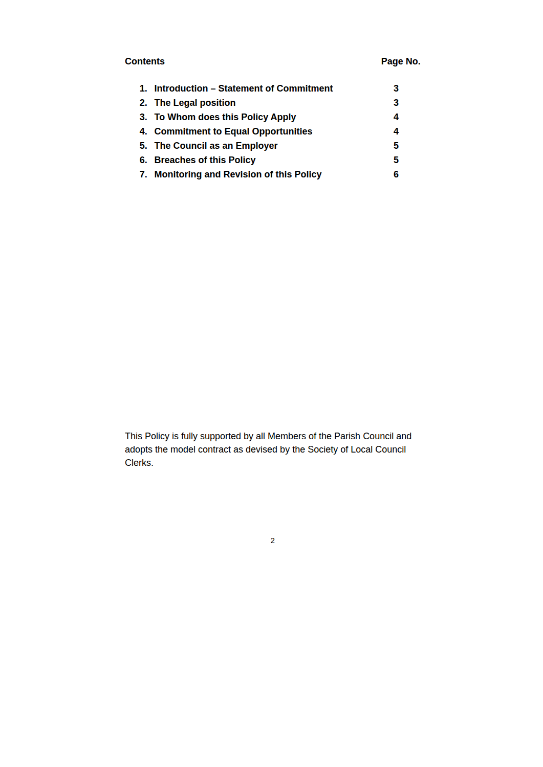Contents Page No.
1. Introduction – Statement of Commitment 3
2. The Legal position 3
3. To Whom does this Policy Apply 4
4. Commitment to Equal Opportunities 4
5. The Council as an Employer 5
6. Breaches of this Policy 5
7. Monitoring and Revision of this Policy 6
This Policy is fully supported by all Members of the Parish Council and adopts the model contract as devised by the Society of Local Council Clerks.
2